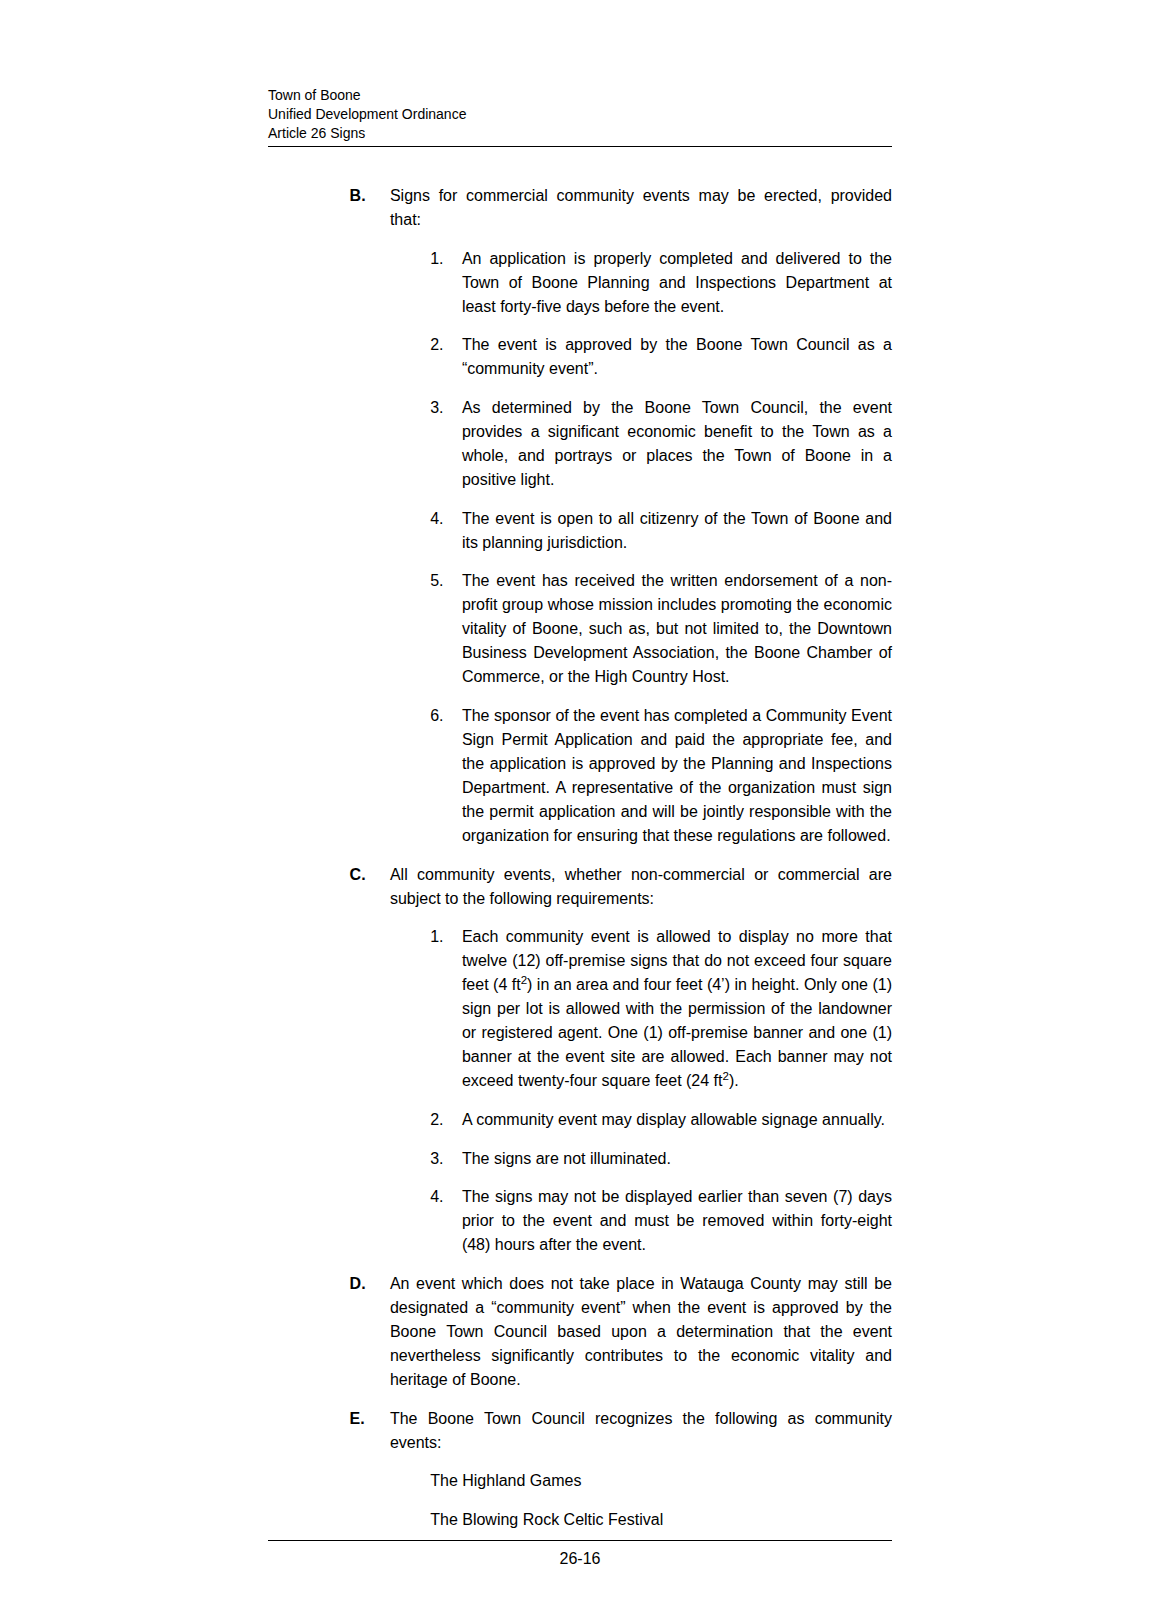Town of Boone
Unified Development Ordinance
Article 26 Signs
B. Signs for commercial community events may be erected, provided that:
1. An application is properly completed and delivered to the Town of Boone Planning and Inspections Department at least forty-five days before the event.
2. The event is approved by the Boone Town Council as a “community event”.
3. As determined by the Boone Town Council, the event provides a significant economic benefit to the Town as a whole, and portrays or places the Town of Boone in a positive light.
4. The event is open to all citizenry of the Town of Boone and its planning jurisdiction.
5. The event has received the written endorsement of a non-profit group whose mission includes promoting the economic vitality of Boone, such as, but not limited to, the Downtown Business Development Association, the Boone Chamber of Commerce, or the High Country Host.
6. The sponsor of the event has completed a Community Event Sign Permit Application and paid the appropriate fee, and the application is approved by the Planning and Inspections Department. A representative of the organization must sign the permit application and will be jointly responsible with the organization for ensuring that these regulations are followed.
C. All community events, whether non-commercial or commercial are subject to the following requirements:
1. Each community event is allowed to display no more that twelve (12) off-premise signs that do not exceed four square feet (4 ft2) in an area and four feet (4’) in height. Only one (1) sign per lot is allowed with the permission of the landowner or registered agent. One (1) off-premise banner and one (1) banner at the event site are allowed. Each banner may not exceed twenty-four square feet (24 ft2).
2. A community event may display allowable signage annually.
3. The signs are not illuminated.
4. The signs may not be displayed earlier than seven (7) days prior to the event and must be removed within forty-eight (48) hours after the event.
D. An event which does not take place in Watauga County may still be designated a “community event” when the event is approved by the Boone Town Council based upon a determination that the event nevertheless significantly contributes to the economic vitality and heritage of Boone.
E. The Boone Town Council recognizes the following as community events:
The Highland Games
The Blowing Rock Celtic Festival
26-16